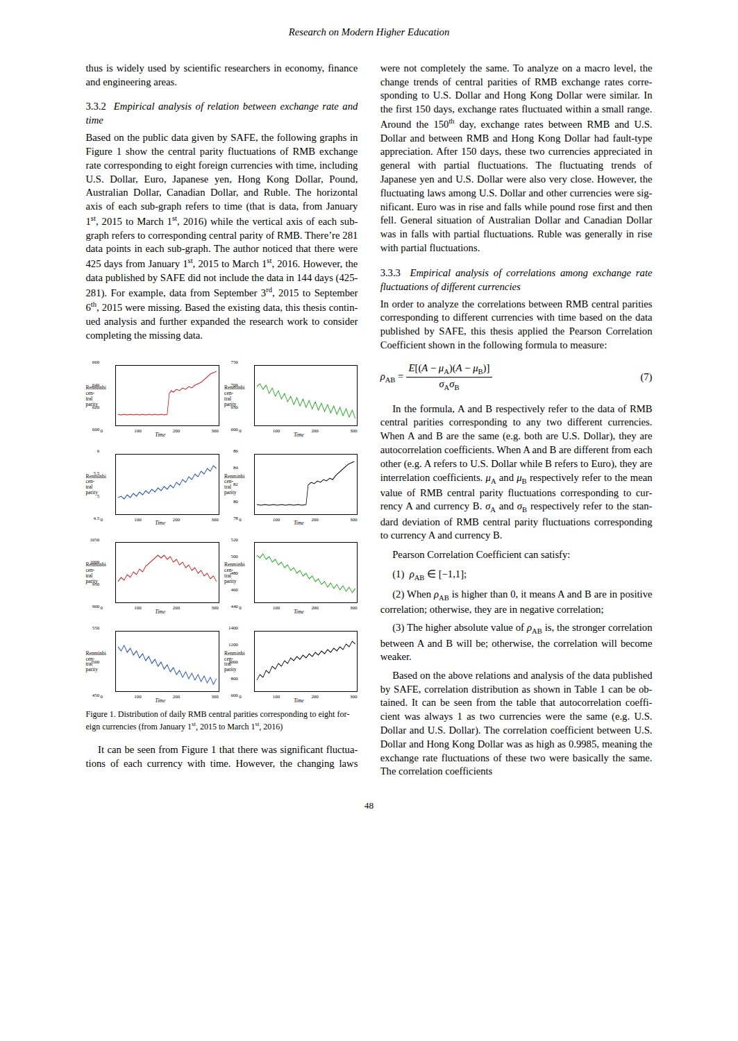Research on Modern Higher Education
thus is widely used by scientific researchers in economy, finance and engineering areas.
3.3.2 Empirical analysis of relation between exchange rate and time
Based on the public data given by SAFE, the following graphs in Figure 1 show the central parity fluctuations of RMB exchange rate corresponding to eight foreign currencies with time, including U.S. Dollar, Euro, Japanese yen, Hong Kong Dollar, Pound, Australian Dollar, Canadian Dollar, and Ruble. The horizontal axis of each sub-graph refers to time (that is data, from January 1st, 2015 to March 1st, 2016) while the vertical axis of each sub-graph refers to corresponding central parity of RMB. There’re 281 data points in each sub-graph. The author noticed that there were 425 days from January 1st, 2015 to March 1st, 2016. However, the data published by SAFE did not include the data in 144 days (425-281). For example, data from September 3rd, 2015 to September 6th, 2015 were missing. Based the existing data, this thesis continued analysis and further expanded the research work to consider completing the missing data.
Renminbi
central
parity
660640620600
U.S. Dollar
0100200300
Time
Renminbi
central
parity
750700650600
Euro
0100200300
Time
Renminbi
central
parity
65.554.5
Japanese yen
0100200300
Time
Renminbi
central
parity
8684828078
Hong Kong Dollar
0100200300
Time
Renminbi
central
parity
10501000950900
Pound
0100200300
Time
Renminbi
central
parity
520500480460440
Australian Dollar
0100200300
Time
Renminbi
central
parity
550500450
Canadian Dollar
0100200300
Time
Renminbi
central
parity
140012001000800600
Ruble
0100200300
Time
Figure 1. Distribution of daily RMB central parities corresponding to eight foreign currencies (from January 1st, 2015 to March 1st, 2016)
It can be seen from Figure 1 that there was significant fluctuations of each currency with time. However, the changing laws were not completely the same. To analyze on a macro level, the change trends of central parities of RMB exchange rates corresponding to U.S. Dollar and Hong Kong Dollar were similar. In the first 150 days, exchange rates fluctuated within a small range. Around the 150th day, exchange rates between RMB and U.S. Dollar and between RMB and Hong Kong Dollar had fault-type appreciation. After 150 days, these two currencies appreciated in general with partial fluctuations. The fluctuating trends of Japanese yen and U.S. Dollar were also very close. However, the fluctuating laws among U.S. Dollar and other currencies were significant. Euro was in rise and falls while pound rose first and then fell. General situation of Australian Dollar and Canadian Dollar was in falls with partial fluctuations. Ruble was generally in rise with partial fluctuations.
3.3.3 Empirical analysis of correlations among exchange rate fluctuations of different currencies
In order to analyze the correlations between RMB central parities corresponding to different currencies with time based on the data published by SAFE, this thesis applied the Pearson Correlation Coefficient shown in the following formula to measure:
ρAB = E[(A − μA)(A − μB)] σAσB
(7)
In the formula, A and B respectively refer to the data of RMB central parities corresponding to any two different currencies. When A and B are the same (e.g. both are U.S. Dollar), they are autocorrelation coefficients. When A and B are different from each other (e.g. A refers to U.S. Dollar while B refers to Euro), they are interrelation coefficients. μA and μB respectively refer to the mean value of RMB central parity fluctuations corresponding to currency A and currency B. σA and σB respectively refer to the standard deviation of RMB central parity fluctuations corresponding to currency A and currency B.
Pearson Correlation Coefficient can satisfy:
(1) ρAB ∈ [−1,1];
(2) When ρAB is higher than 0, it means A and B are in positive correlation; otherwise, they are in negative correlation;
(3) The higher absolute value of ρAB is, the stronger correlation between A and B will be; otherwise, the correlation will become weaker.
Based on the above relations and analysis of the data published by SAFE, correlation distribution as shown in Table 1 can be obtained. It can be seen from the table that autocorrelation coefficient was always 1 as two currencies were the same (e.g. U.S. Dollar and U.S. Dollar). The correlation coefficient between U.S. Dollar and Hong Kong Dollar was as high as 0.9985, meaning the exchange rate fluctuations of these two were basically the same. The correlation coefficients
48